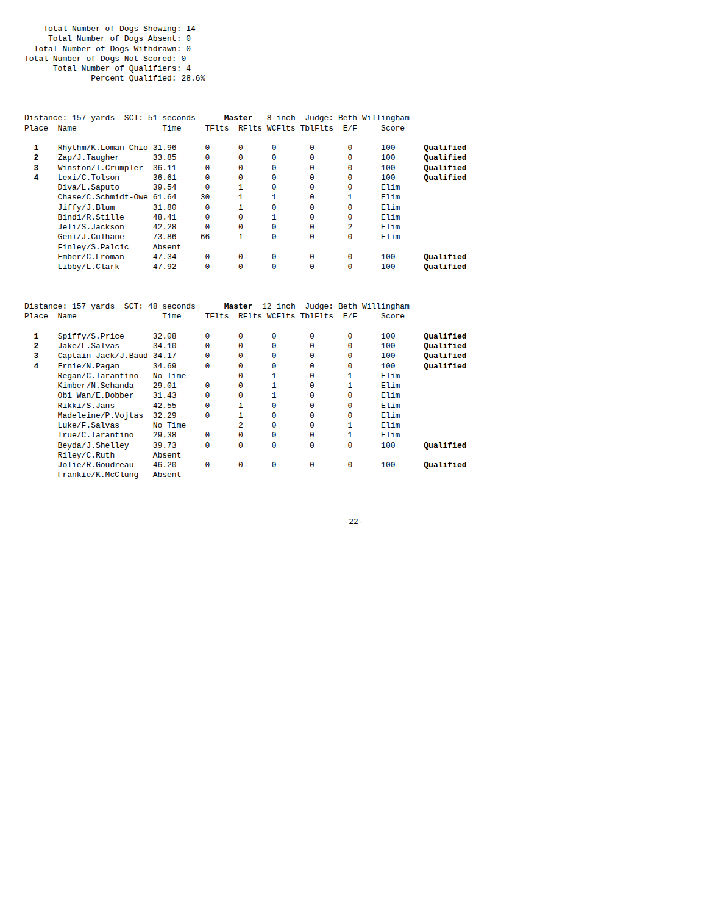Total Number of Dogs Showing: 14
     Total Number of Dogs Absent: 0
  Total Number of Dogs Withdrawn: 0
Total Number of Dogs Not Scored: 0
      Total Number of Qualifiers: 4
              Percent Qualified: 28.6%
Distance: 157 yards  SCT: 51 seconds      Master   8 inch  Judge: Beth Willingham
Place  Name                  Time     TFlts  RFlts WCFlts TblFlts  E/F     Score

  1    Rhythm/K.Loman Chio 31.96      0      0      0       0       0      100      Qualified
  2    Zap/J.Taugher       33.85      0      0      0       0       0      100      Qualified
  3    Winston/T.Crumpler  36.11      0      0      0       0       0      100      Qualified
  4    Lexi/C.Tolson       36.61      0      0      0       0       0      100      Qualified
       Diva/L.Saputo       39.54      0      1      0       0       0      Elim
       Chase/C.Schmidt-Owe 61.64     30      1      1       0       1      Elim
       Jiffy/J.Blum        31.80      0      1      0       0       0      Elim
       Bindi/R.Stille      48.41      0      0      1       0       0      Elim
       Jeli/S.Jackson      42.28      0      0      0       0       2      Elim
       Geni/J.Culhane      73.86     66      1      0       0       0      Elim
       Finley/S.Palcic     Absent
       Ember/C.Froman      47.34      0      0      0       0       0      100      Qualified
       Libby/L.Clark       47.92      0      0      0       0       0      100      Qualified
Distance: 157 yards  SCT: 48 seconds      Master  12 inch  Judge: Beth Willingham
Place  Name                  Time     TFlts  RFlts WCFlts TblFlts  E/F     Score

  1    Spiffy/S.Price      32.08      0      0      0       0       0      100      Qualified
  2    Jake/F.Salvas       34.10      0      0      0       0       0      100      Qualified
  3    Captain Jack/J.Baud 34.17      0      0      0       0       0      100      Qualified
  4    Ernie/N.Pagan       34.69      0      0      0       0       0      100      Qualified
       Regan/C.Tarantino   No Time           0      1       0       1      Elim
       Kimber/N.Schanda    29.01      0      0      1       0       1      Elim
       Obi Wan/E.Dobber    31.43      0      0      1       0       0      Elim
       Rikki/S.Jans        42.55      0      1      0       0       0      Elim
       Madeleine/P.Vojtas  32.29      0      1      0       0       0      Elim
       Luke/F.Salvas       No Time           2      0       0       1      Elim
       True/C.Tarantino    29.38      0      0      0       0       1      Elim
       Beyda/J.Shelley     39.73      0      0      0       0       0      100      Qualified
       Riley/C.Ruth        Absent
       Jolie/R.Goudreau    46.20      0      0      0       0       0      100      Qualified
       Frankie/K.McClung   Absent
-22-